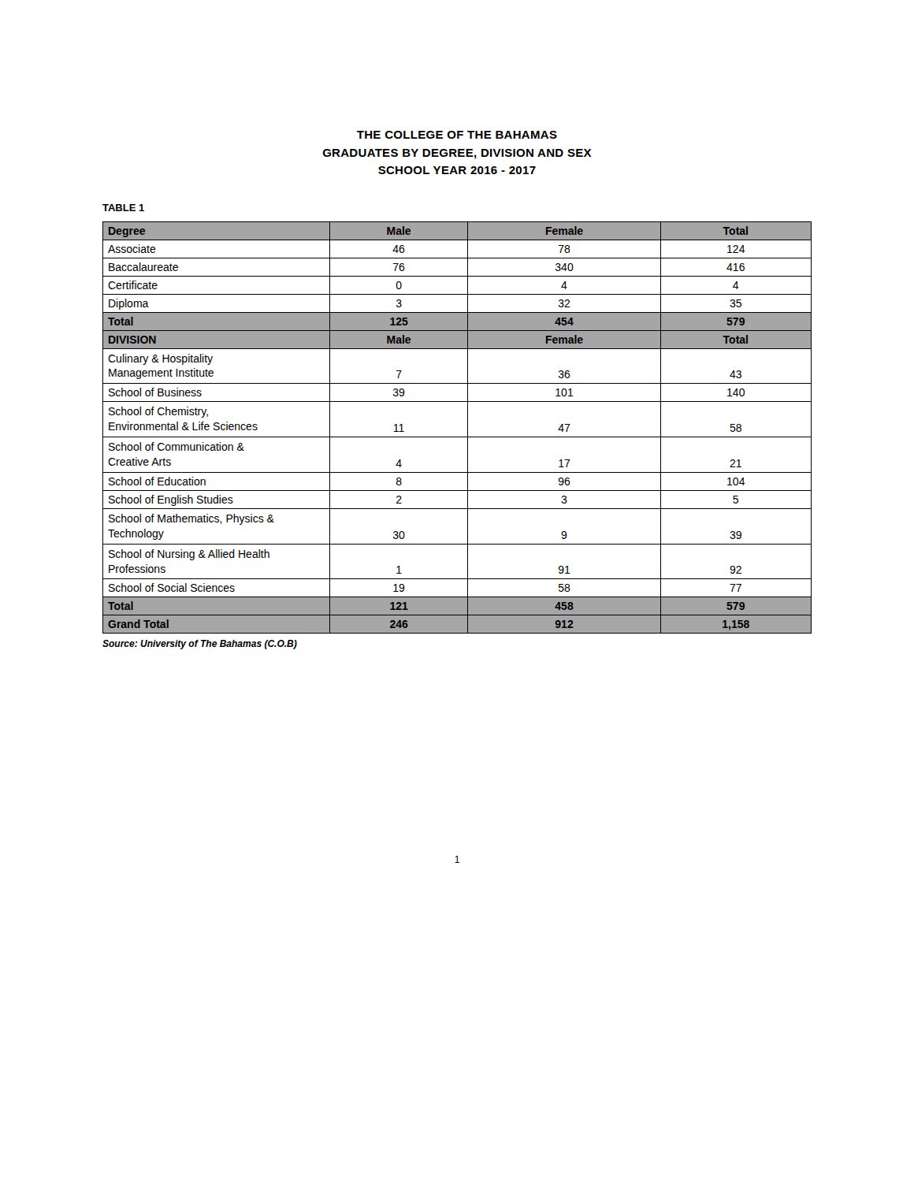THE COLLEGE OF THE BAHAMAS
GRADUATES BY DEGREE, DIVISION AND SEX
SCHOOL YEAR 2016 - 2017
TABLE 1
| Degree | Male | Female | Total |
| --- | --- | --- | --- |
| Associate | 46 | 78 | 124 |
| Baccalaureate | 76 | 340 | 416 |
| Certificate | 0 | 4 | 4 |
| Diploma | 3 | 32 | 35 |
| Total | 125 | 454 | 579 |
| DIVISION | Male | Female | Total |
| Culinary & Hospitality Management Institute | 7 | 36 | 43 |
| School of Business | 39 | 101 | 140 |
| School of Chemistry, Environmental & Life Sciences | 11 | 47 | 58 |
| School of Communication & Creative Arts | 4 | 17 | 21 |
| School of Education | 8 | 96 | 104 |
| School of English Studies | 2 | 3 | 5 |
| School of Mathematics, Physics & Technology | 30 | 9 | 39 |
| School of Nursing & Allied Health Professions | 1 | 91 | 92 |
| School of Social Sciences | 19 | 58 | 77 |
| Total | 121 | 458 | 579 |
| Grand Total | 246 | 912 | 1,158 |
Source: University of The Bahamas (C.O.B)
1